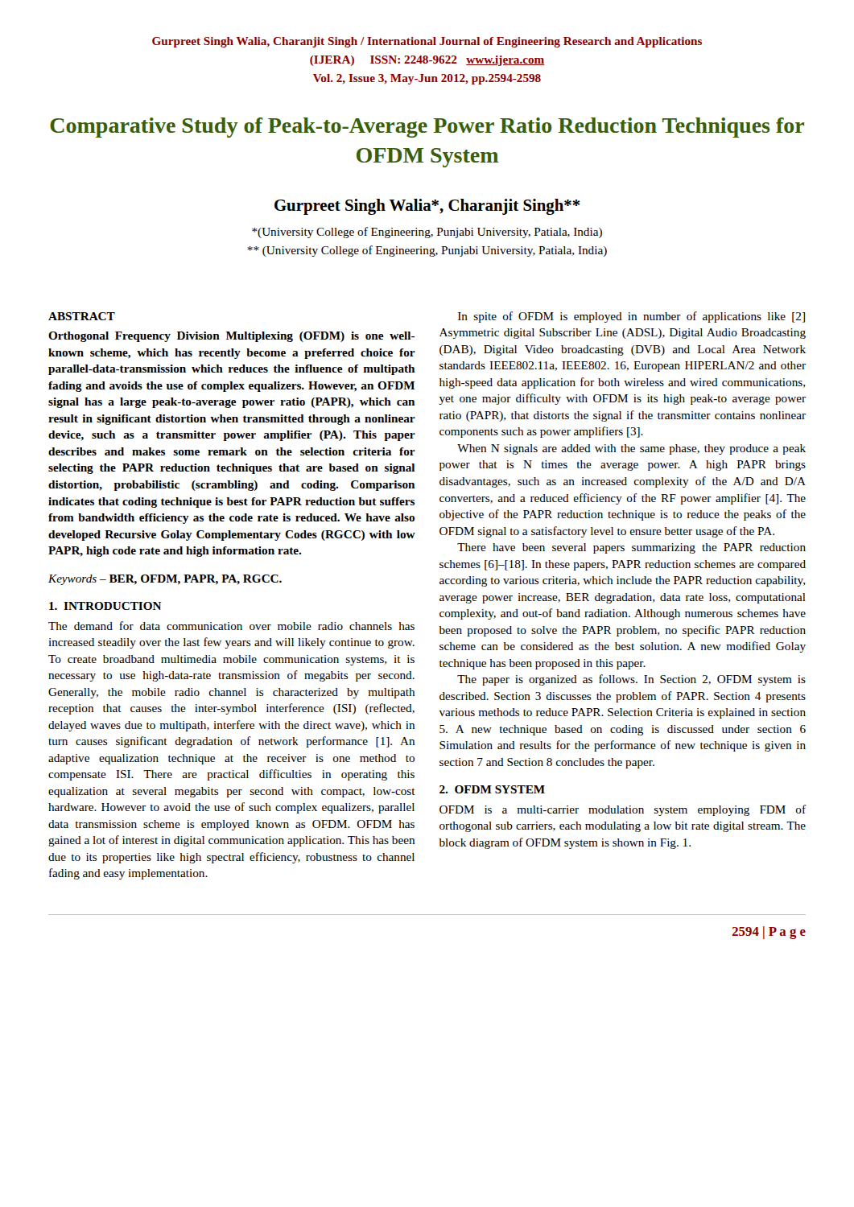Gurpreet Singh Walia, Charanjit Singh / International Journal of Engineering Research and Applications
(IJERA) ISSN: 2248-9622 www.ijera.com
Vol. 2, Issue 3, May-Jun 2012, pp.2594-2598
Comparative Study of Peak-to-Average Power Ratio Reduction Techniques for OFDM System
Gurpreet Singh Walia*, Charanjit Singh**
*(University College of Engineering, Punjabi University, Patiala, India)
** (University College of Engineering, Punjabi University, Patiala, India)
Abstract
Orthogonal Frequency Division Multiplexing (OFDM) is one well-known scheme, which has recently become a preferred choice for parallel-data-transmission which reduces the influence of multipath fading and avoids the use of complex equalizers. However, an OFDM signal has a large peak-to-average power ratio (PAPR), which can result in significant distortion when transmitted through a nonlinear device, such as a transmitter power amplifier (PA). This paper describes and makes some remark on the selection criteria for selecting the PAPR reduction techniques that are based on signal distortion, probabilistic (scrambling) and coding. Comparison indicates that coding technique is best for PAPR reduction but suffers from bandwidth efficiency as the code rate is reduced. We have also developed Recursive Golay Complementary Codes (RGCC) with low PAPR, high code rate and high information rate.
Keywords – BER, OFDM, PAPR, PA, RGCC.
1. Introduction
The demand for data communication over mobile radio channels has increased steadily over the last few years and will likely continue to grow. To create broadband multimedia mobile communication systems, it is necessary to use high-data-rate transmission of megabits per second. Generally, the mobile radio channel is characterized by multipath reception that causes the inter-symbol interference (ISI) (reflected, delayed waves due to multipath, interfere with the direct wave), which in turn causes significant degradation of network performance [1]. An adaptive equalization technique at the receiver is one method to compensate ISI. There are practical difficulties in operating this equalization at several megabits per second with compact, low-cost hardware. However to avoid the use of such complex equalizers, parallel data transmission scheme is employed known as OFDM. OFDM has gained a lot of interest in digital communication application. This has been due to its properties like high spectral efficiency, robustness to channel fading and easy implementation.
In spite of OFDM is employed in number of applications like [2] Asymmetric digital Subscriber Line (ADSL), Digital Audio Broadcasting (DAB), Digital Video broadcasting (DVB) and Local Area Network standards IEEE802.11a, IEEE802. 16, European HIPERLAN/2 and other high-speed data application for both wireless and wired communications, yet one major difficulty with OFDM is its high peak-to average power ratio (PAPR), that distorts the signal if the transmitter contains nonlinear components such as power amplifiers [3].
When N signals are added with the same phase, they produce a peak power that is N times the average power. A high PAPR brings disadvantages, such as an increased complexity of the A/D and D/A converters, and a reduced efficiency of the RF power amplifier [4]. The objective of the PAPR reduction technique is to reduce the peaks of the OFDM signal to a satisfactory level to ensure better usage of the PA.
There have been several papers summarizing the PAPR reduction schemes [6]–[18]. In these papers, PAPR reduction schemes are compared according to various criteria, which include the PAPR reduction capability, average power increase, BER degradation, data rate loss, computational complexity, and out-of band radiation. Although numerous schemes have been proposed to solve the PAPR problem, no specific PAPR reduction scheme can be considered as the best solution. A new modified Golay technique has been proposed in this paper.
The paper is organized as follows. In Section 2, OFDM system is described. Section 3 discusses the problem of PAPR. Section 4 presents various methods to reduce PAPR. Selection Criteria is explained in section 5. A new technique based on coding is discussed under section 6 Simulation and results for the performance of new technique is given in section 7 and Section 8 concludes the paper.
2. OFDM System
OFDM is a multi-carrier modulation system employing FDM of orthogonal sub carriers, each modulating a low bit rate digital stream. The block diagram of OFDM system is shown in Fig. 1.
2594 | P a g e